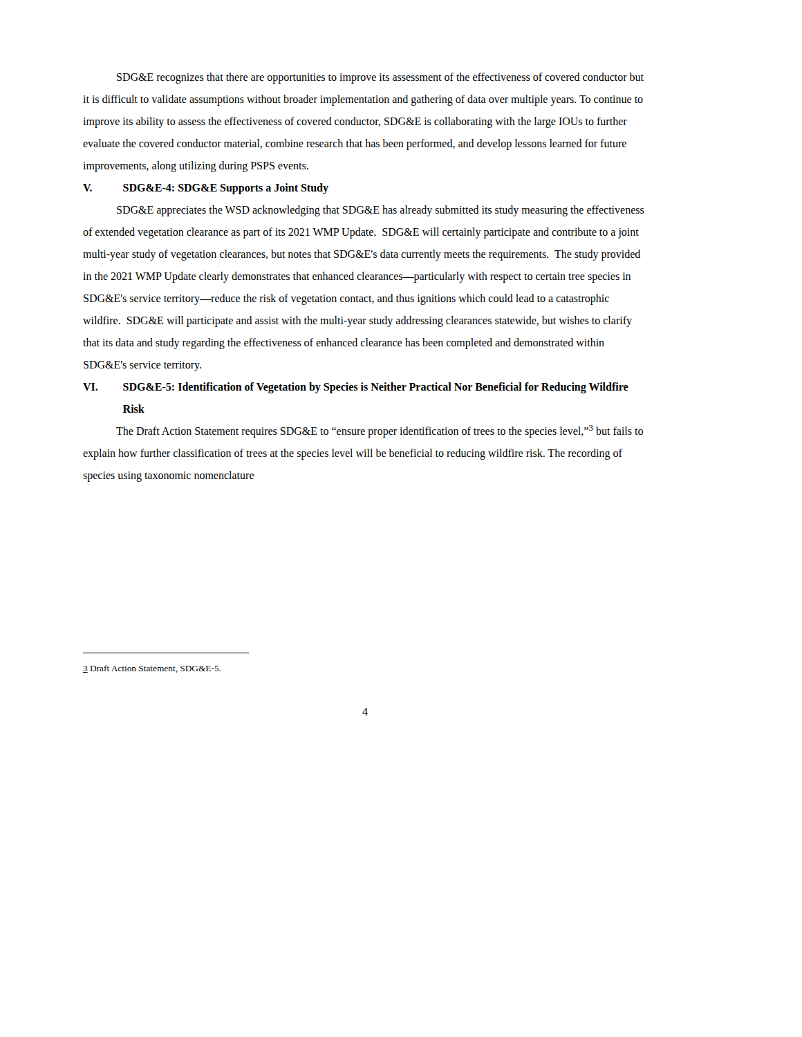SDG&E recognizes that there are opportunities to improve its assessment of the effectiveness of covered conductor but it is difficult to validate assumptions without broader implementation and gathering of data over multiple years. To continue to improve its ability to assess the effectiveness of covered conductor, SDG&E is collaborating with the large IOUs to further evaluate the covered conductor material, combine research that has been performed, and develop lessons learned for future improvements, along utilizing during PSPS events.
V. SDG&E-4: SDG&E Supports a Joint Study
SDG&E appreciates the WSD acknowledging that SDG&E has already submitted its study measuring the effectiveness of extended vegetation clearance as part of its 2021 WMP Update. SDG&E will certainly participate and contribute to a joint multi-year study of vegetation clearances, but notes that SDG&E's data currently meets the requirements. The study provided in the 2021 WMP Update clearly demonstrates that enhanced clearances—particularly with respect to certain tree species in SDG&E's service territory—reduce the risk of vegetation contact, and thus ignitions which could lead to a catastrophic wildfire. SDG&E will participate and assist with the multi-year study addressing clearances statewide, but wishes to clarify that its data and study regarding the effectiveness of enhanced clearance has been completed and demonstrated within SDG&E's service territory.
VI. SDG&E-5: Identification of Vegetation by Species is Neither Practical Nor Beneficial for Reducing Wildfire Risk
The Draft Action Statement requires SDG&E to “ensure proper identification of trees to the species level,”3 but fails to explain how further classification of trees at the species level will be beneficial to reducing wildfire risk. The recording of species using taxonomic nomenclature
3 Draft Action Statement, SDG&E-5.
4